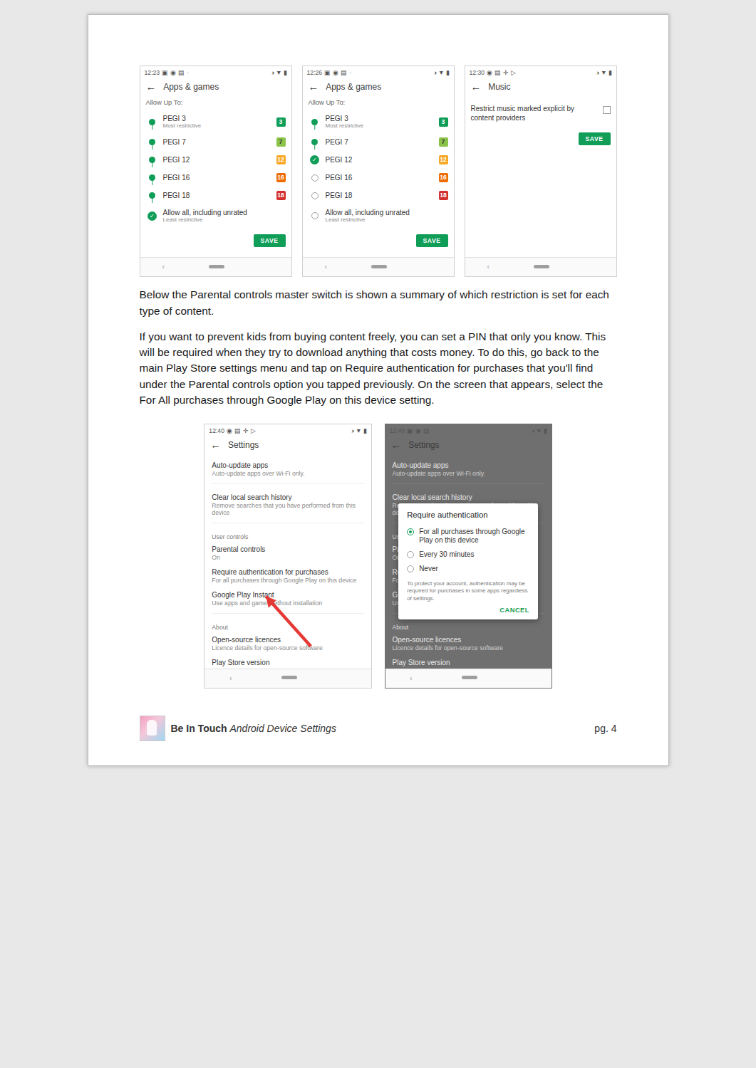12:23▣◉▤·
◑▼▮
←Apps & games
Allow Up To:
PEGI 3Most restrictive
3
PEGI 7
7
PEGI 12
12
PEGI 16
16
PEGI 18
18
✓
Allow all, including unratedLeast restrictive
SAVE
‹
12:26▣◉▤·
◑▼▮
←Apps & games
Allow Up To:
PEGI 3Most restrictive
3
PEGI 7
7
✓
PEGI 12
12
PEGI 16
16
PEGI 18
18
Allow all, including unratedLeast restrictive
SAVE
‹
12:30◉▤✛▷
◑▼▮
←Music
Restrict music marked explicit by content providers
SAVE
‹
Below the Parental controls master switch is shown a summary of which restriction is set for each type of content.
If you want to prevent kids from buying content freely, you can set a PIN that only you know. This will be required when they try to download anything that costs money. To do this, go back to the main Play Store settings menu and tap on Require authentication for purchases that you'll find under the Parental controls option you tapped previously. On the screen that appears, select the For All purchases through Google Play on this device setting.
12:40◉▤✛▷
◑▼▮
←Settings
Auto-update apps
Auto-update apps over Wi-Fi only.
Clear local search history
Remove searches that you have performed from this device
User controls
Parental controls
On
Require authentication for purchases
For all purchases through Google Play on this device
Google Play Instant
Use apps and games without installation
About
Open-source licences
Licence details for open-source software
Play Store version
‹
12:40▣◉▤·
◑▼▮
←Settings
Auto-update apps
Auto-update apps over Wi-Fi only.
Clear local search history
Remove searches that you have performed from this device
User controls
Parental controls
On
Require authentication for purchases
For all purchases through Google Play on this device
Google Play Instant
Use apps and games without installation
About
Open-source licences
Licence details for open-source software
Play Store version
‹
Require authentication
For all purchases through Google Play on this device
Every 30 minutes
Never
To protect your account, authentication may be required for purchases in some apps regardless of settings.
CANCEL
Be In Touch Android Device Settings
pg. 4